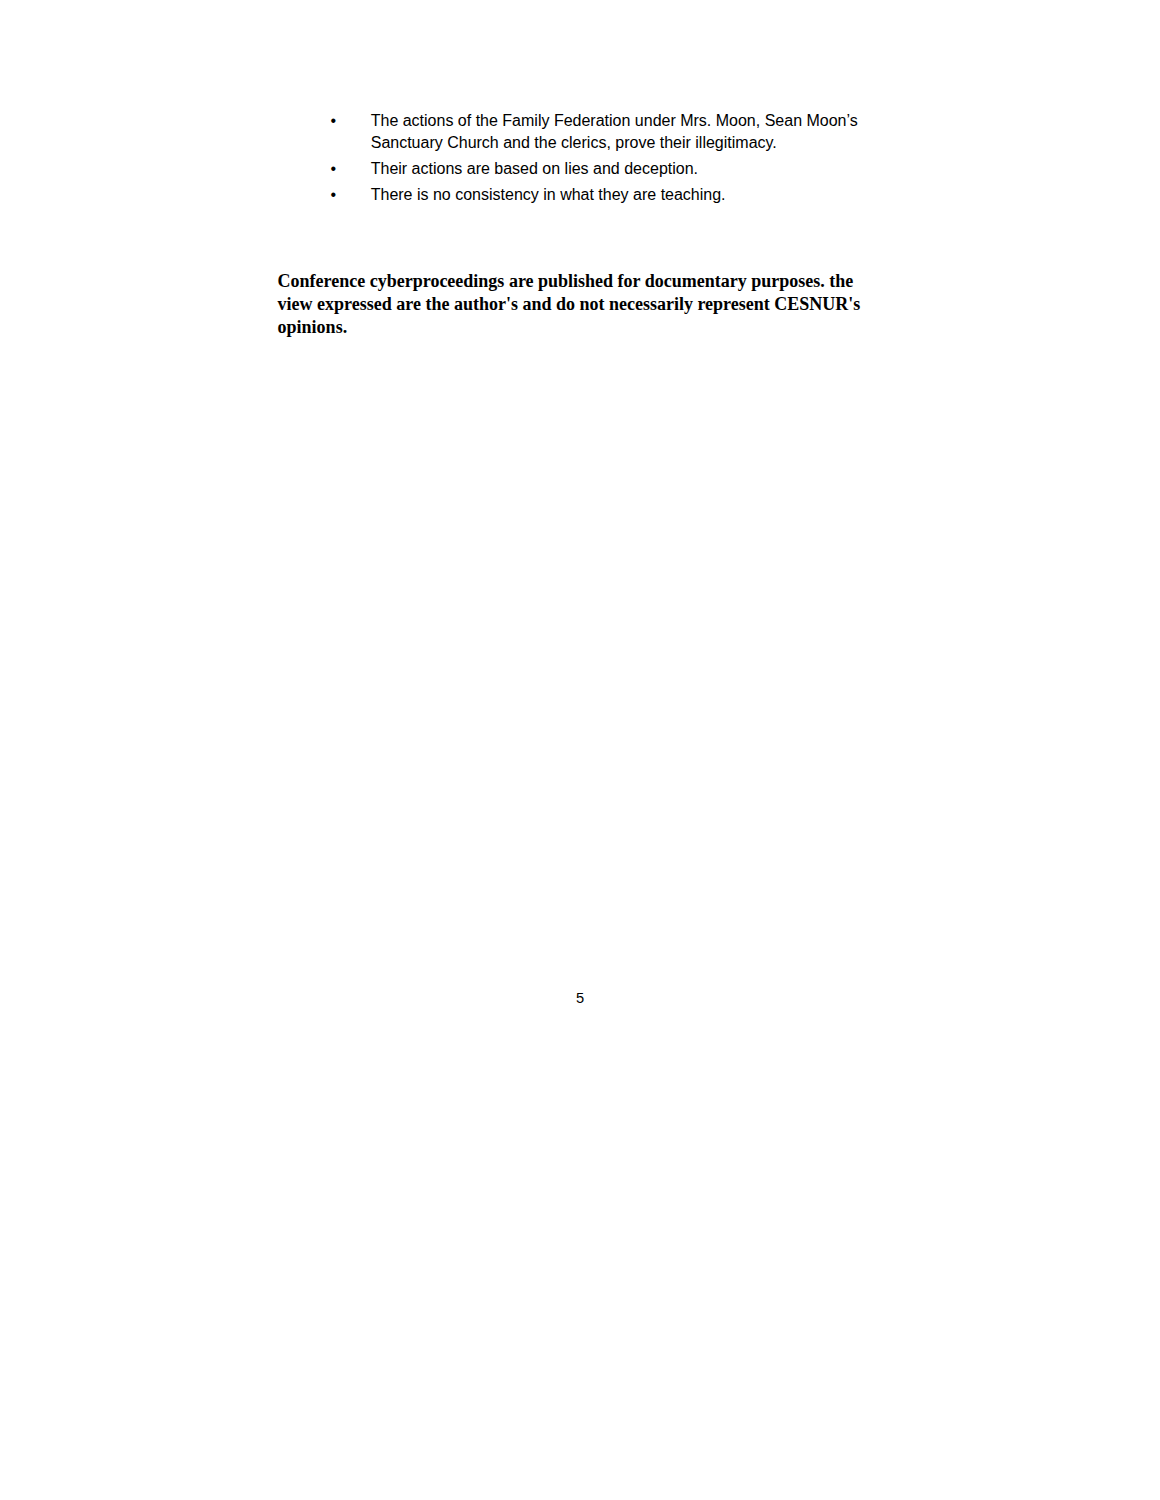The actions of the Family Federation under Mrs. Moon, Sean Moon’s Sanctuary Church and the clerics, prove their illegitimacy.
Their actions are based on lies and deception.
There is no consistency in what they are teaching.
Conference cyberproceedings are published for documentary purposes. the view expressed are the author's and do not necessarily represent CESNUR's opinions.
5